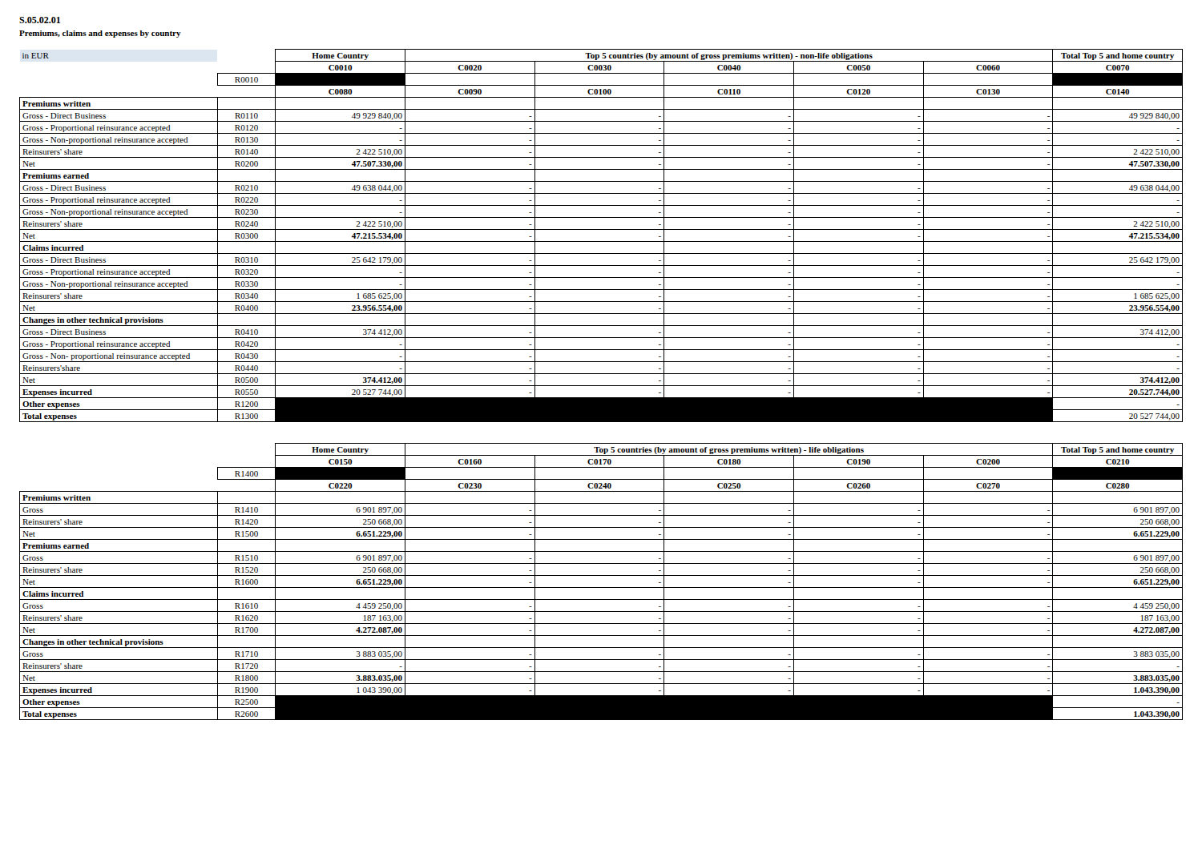S.05.02.01
Premiums, claims and expenses by country
| in EUR | | Home Country | Top 5 countries (by amount of gross premiums written) - non-life obligations | Total Top 5 and home country |
| | | C0010 | C0020 | C0030 | C0040 | C0050 | C0060 | C0070 |
| | R0010 | | | | | | | |
| | | C0080 | C0090 | C0100 | C0110 | C0120 | C0130 | C0140 |
| Premiums written | | | | | | | | |
| Gross - Direct Business | R0110 | 49 929 840,00 | - | - | - | - | - | 49 929 840,00 |
| Gross - Proportional reinsurance accepted | R0120 | - | - | - | - | - | - | - |
| Gross - Non-proportional reinsurance accepted | R0130 | - | - | - | - | - | - | - |
| Reinsurers' share | R0140 | 2 422 510,00 | - | - | - | - | - | 2 422 510,00 |
| Net | R0200 | 47.507.330,00 | - | - | - | - | - | 47.507.330,00 |
| Premiums earned | | | | | | | | |
| Gross - Direct Business | R0210 | 49 638 044,00 | - | - | - | - | - | 49 638 044,00 |
| Gross - Proportional reinsurance accepted | R0220 | - | - | - | - | - | - | - |
| Gross - Non-proportional reinsurance accepted | R0230 | - | - | - | - | - | - | - |
| Reinsurers' share | R0240 | 2 422 510,00 | - | - | - | - | - | 2 422 510,00 |
| Net | R0300 | 47.215.534,00 | - | - | - | - | - | 47.215.534,00 |
| Claims incurred | | | | | | | | |
| Gross - Direct Business | R0310 | 25 642 179,00 | - | - | - | - | - | 25 642 179,00 |
| Gross - Proportional reinsurance accepted | R0320 | - | - | - | - | - | - | - |
| Gross - Non-proportional reinsurance accepted | R0330 | - | - | - | - | - | - | - |
| Reinsurers' share | R0340 | 1 685 625,00 | - | - | - | - | - | 1 685 625,00 |
| Net | R0400 | 23.956.554,00 | - | - | - | - | - | 23.956.554,00 |
| Changes in other technical provisions | | | | | | | | |
| Gross - Direct Business | R0410 | 374 412,00 | - | - | - | - | - | 374 412,00 |
| Gross - Proportional reinsurance accepted | R0420 | - | - | - | - | - | - | - |
| Gross - Non- proportional reinsurance accepted | R0430 | - | - | - | - | - | - | - |
| Reinsurers'share | R0440 | - | - | - | - | - | - | - |
| Net | R0500 | 374.412,00 | - | - | - | - | - | 374.412,00 |
| Expenses incurred | R0550 | 20 527 744,00 | - | - | - | - | - | 20.527.744,00 |
| Other expenses | R1200 | | - |
| Total expenses | R1300 | | 20 527 744,00 |
| | | Home Country | Top 5 countries (by amount of gross premiums written) - life obligations | Total Top 5 and home country |
| | | C0150 | C0160 | C0170 | C0180 | C0190 | C0200 | C0210 |
| | R1400 | | | | | | | |
| | | C0220 | C0230 | C0240 | C0250 | C0260 | C0270 | C0280 |
| Premiums written | | | | | | | | |
| Gross | R1410 | 6 901 897,00 | - | - | - | - | - | 6 901 897,00 |
| Reinsurers' share | R1420 | 250 668,00 | - | - | - | - | - | 250 668,00 |
| Net | R1500 | 6.651.229,00 | - | - | - | - | - | 6.651.229,00 |
| Premiums earned | | | | | | | | |
| Gross | R1510 | 6 901 897,00 | - | - | - | - | - | 6 901 897,00 |
| Reinsurers' share | R1520 | 250 668,00 | - | - | - | - | - | 250 668,00 |
| Net | R1600 | 6.651.229,00 | - | - | - | - | - | 6.651.229,00 |
| Claims incurred | | | | | | | | |
| Gross | R1610 | 4 459 250,00 | - | - | - | - | - | 4 459 250,00 |
| Reinsurers' share | R1620 | 187 163,00 | - | - | - | - | - | 187 163,00 |
| Net | R1700 | 4.272.087,00 | - | - | - | - | - | 4.272.087,00 |
| Changes in other technical provisions | | | | | | | | |
| Gross | R1710 | 3 883 035,00 | - | - | - | - | - | 3 883 035,00 |
| Reinsurers' share | R1720 | - | - | - | - | - | - | - |
| Net | R1800 | 3.883.035,00 | - | - | - | - | - | 3.883.035,00 |
| Expenses incurred | R1900 | 1 043 390,00 | - | - | - | - | - | 1.043.390,00 |
| Other expenses | R2500 | | - |
| Total expenses | R2600 | | 1.043.390,00 |